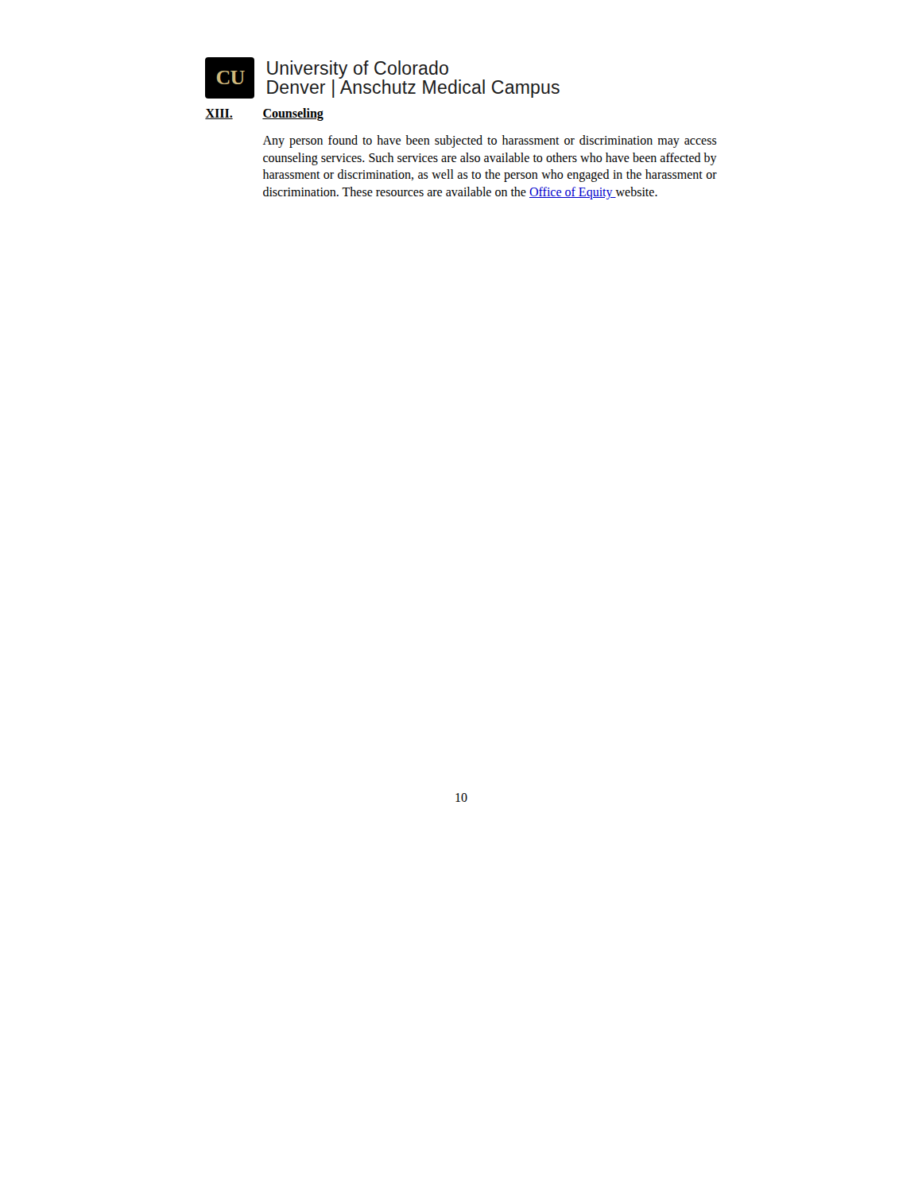University of Colorado
Denver | Anschutz Medical Campus
XIII. Counseling
Any person found to have been subjected to harassment or discrimination may access counseling services. Such services are also available to others who have been affected by harassment or discrimination, as well as to the person who engaged in the harassment or discrimination. These resources are available on the Office of Equity website.
10